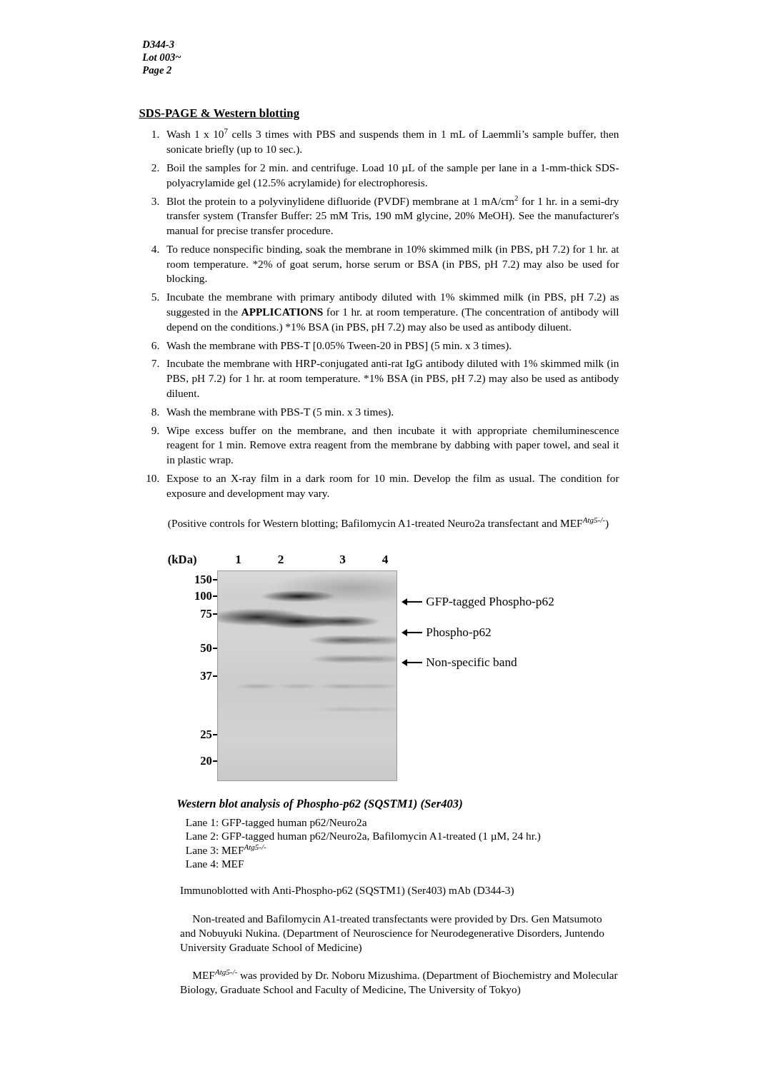D344-3
Lot 003~
Page 2
SDS-PAGE & Western blotting
Wash 1 x 107 cells 3 times with PBS and suspends them in 1 mL of Laemmli’s sample buffer, then sonicate briefly (up to 10 sec.).
Boil the samples for 2 min. and centrifuge. Load 10 µL of the sample per lane in a 1-mm-thick SDS-polyacrylamide gel (12.5% acrylamide) for electrophoresis.
Blot the protein to a polyvinylidene difluoride (PVDF) membrane at 1 mA/cm2 for 1 hr. in a semi-dry transfer system (Transfer Buffer: 25 mM Tris, 190 mM glycine, 20% MeOH). See the manufacturer's manual for precise transfer procedure.
To reduce nonspecific binding, soak the membrane in 10% skimmed milk (in PBS, pH 7.2) for 1 hr. at room temperature. *2% of goat serum, horse serum or BSA (in PBS, pH 7.2) may also be used for blocking.
Incubate the membrane with primary antibody diluted with 1% skimmed milk (in PBS, pH 7.2) as suggested in the APPLICATIONS for 1 hr. at room temperature. (The concentration of antibody will depend on the conditions.) *1% BSA (in PBS, pH 7.2) may also be used as antibody diluent.
Wash the membrane with PBS-T [0.05% Tween-20 in PBS] (5 min. x 3 times).
Incubate the membrane with HRP-conjugated anti-rat IgG antibody diluted with 1% skimmed milk (in PBS, pH 7.2) for 1 hr. at room temperature. *1% BSA (in PBS, pH 7.2) may also be used as antibody diluent.
Wash the membrane with PBS-T (5 min. x 3 times).
Wipe excess buffer on the membrane, and then incubate it with appropriate chemiluminescence reagent for 1 min. Remove extra reagent from the membrane by dabbing with paper towel, and seal it in plastic wrap.
Expose to an X-ray film in a dark room for 10 min. Develop the film as usual. The condition for exposure and development may vary.
(Positive controls for Western blotting; Bafilomycin A1-treated Neuro2a transfectant and MEFAtg5-/-)
(kDa)
1
2
3
4
150
100
75
50
37
25
20
GFP-tagged Phospho-p62
Phospho-p62
Non-specific band
Western blot analysis of Phospho-p62 (SQSTM1) (Ser403)
Lane 1: GFP-tagged human p62/Neuro2a
Lane 2: GFP-tagged human p62/Neuro2a, Bafilomycin A1-treated (1 µM, 24 hr.)
Lane 3: MEFAtg5-/-
Lane 4: MEF
Immunoblotted with Anti-Phospho-p62 (SQSTM1) (Ser403) mAb (D344-3)
Non-treated and Bafilomycin A1-treated transfectants were provided by Drs. Gen Matsumoto and Nobuyuki Nukina. (Department of Neuroscience for Neurodegenerative Disorders, Juntendo University Graduate School of Medicine)
MEFAtg5-/- was provided by Dr. Noboru Mizushima. (Department of Biochemistry and Molecular Biology, Graduate School and Faculty of Medicine, The University of Tokyo)